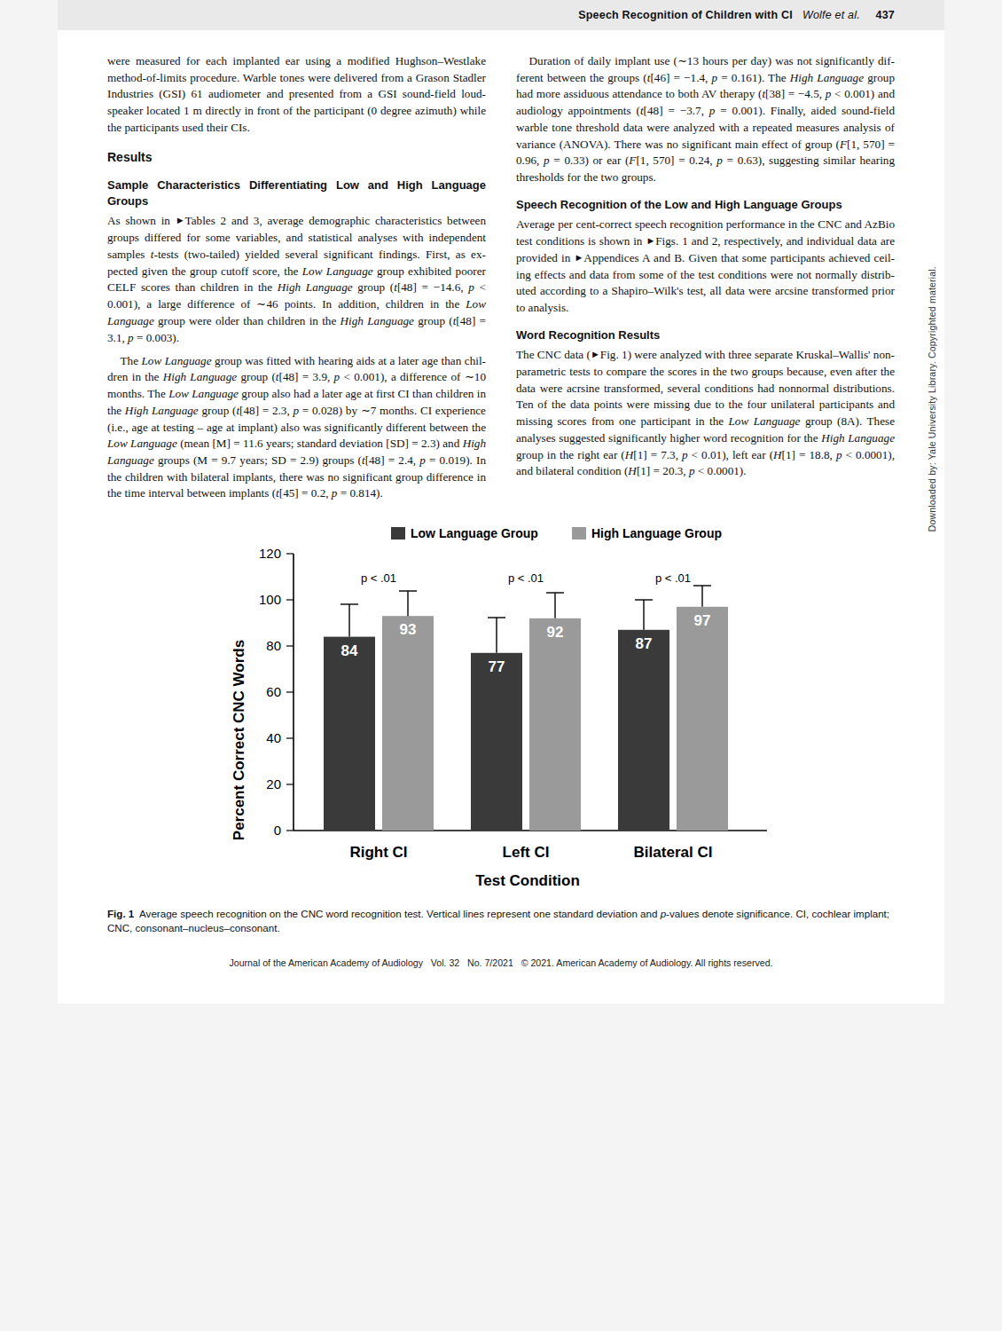Speech Recognition of Children with CI Wolfe et al. 437
Downloaded by: Yale University Library. Copyrighted material.
were measured for each implanted ear using a modified Hughson–Westlake method-of-limits procedure. Warble tones were delivered from a Grason Stadler Industries (GSI) 61 audiometer and presented from a GSI sound-field loudspeaker located 1 m directly in front of the participant (0 degree azimuth) while the participants used their CIs.
Results
Sample Characteristics Differentiating Low and High Language Groups
As shown in ►Tables 2 and 3, average demographic characteristics between groups differed for some variables, and statistical analyses with independent samples t-tests (two-tailed) yielded several significant findings. First, as expected given the group cutoff score, the Low Language group exhibited poorer CELF scores than children in the High Language group (t[48] = −14.6, p < 0.001), a large difference of ∼46 points. In addition, children in the Low Language group were older than children in the High Language group (t[48] = 3.1, p = 0.003).
The Low Language group was fitted with hearing aids at a later age than children in the High Language group (t[48] = 3.9, p < 0.001), a difference of ∼10 months. The Low Language group also had a later age at first CI than children in the High Language group (t[48] = 2.3, p = 0.028) by ∼7 months. CI experience (i.e., age at testing – age at implant) also was significantly different between the Low Language (mean [M] = 11.6 years; standard deviation [SD] = 2.3) and High Language groups (M = 9.7 years; SD = 2.9) groups (t[48] = 2.4, p = 0.019). In the children with bilateral implants, there was no significant group difference in the time interval between implants (t[45] = 0.2, p = 0.814).
Duration of daily implant use (∼13 hours per day) was not significantly different between the groups (t[46] = −1.4, p = 0.161). The High Language group had more assiduous attendance to both AV therapy (t[38] = −4.5, p < 0.001) and audiology appointments (t[48] = −3.7, p = 0.001). Finally, aided sound-field warble tone threshold data were analyzed with a repeated measures analysis of variance (ANOVA). There was no significant main effect of group (F[1, 570] = 0.96, p = 0.33) or ear (F[1, 570] = 0.24, p = 0.63), suggesting similar hearing thresholds for the two groups.
Speech Recognition of the Low and High Language Groups
Average per cent-correct speech recognition performance in the CNC and AzBio test conditions is shown in ►Figs. 1 and 2, respectively, and individual data are provided in ►Appendices A and B. Given that some participants achieved ceiling effects and data from some of the test conditions were not normally distributed according to a Shapiro–Wilk's test, all data were arcsine transformed prior to analysis.
Word Recognition Results
The CNC data (►Fig. 1) were analyzed with three separate Kruskal–Wallis' nonparametric tests to compare the scores in the two groups because, even after the data were acrsine transformed, several conditions had nonnormal distributions. Ten of the data points were missing due to the four unilateral participants and missing scores from one participant in the Low Language group (8A). These analyses suggested significantly higher word recognition for the High Language group in the right ear (H[1] = 7.3, p < 0.01), left ear (H[1] = 18.8, p < 0.0001), and bilateral condition (H[1] = 20.3, p < 0.0001).
Low Language Group High Language Group 0 20 40 60 80 100 120 Percent Correct CNC Words 84 93 p < .01 77 92 p < .01 87 97 p < .01 Right CI Left CI Bilateral CI Test Condition
Fig. 1 Average speech recognition on the CNC word recognition test. Vertical lines represent one standard deviation and p-values denote significance. CI, cochlear implant; CNC, consonant–nucleus–consonant.
Journal of the American Academy of Audiology Vol. 32 No. 7/2021 © 2021. American Academy of Audiology. All rights reserved.